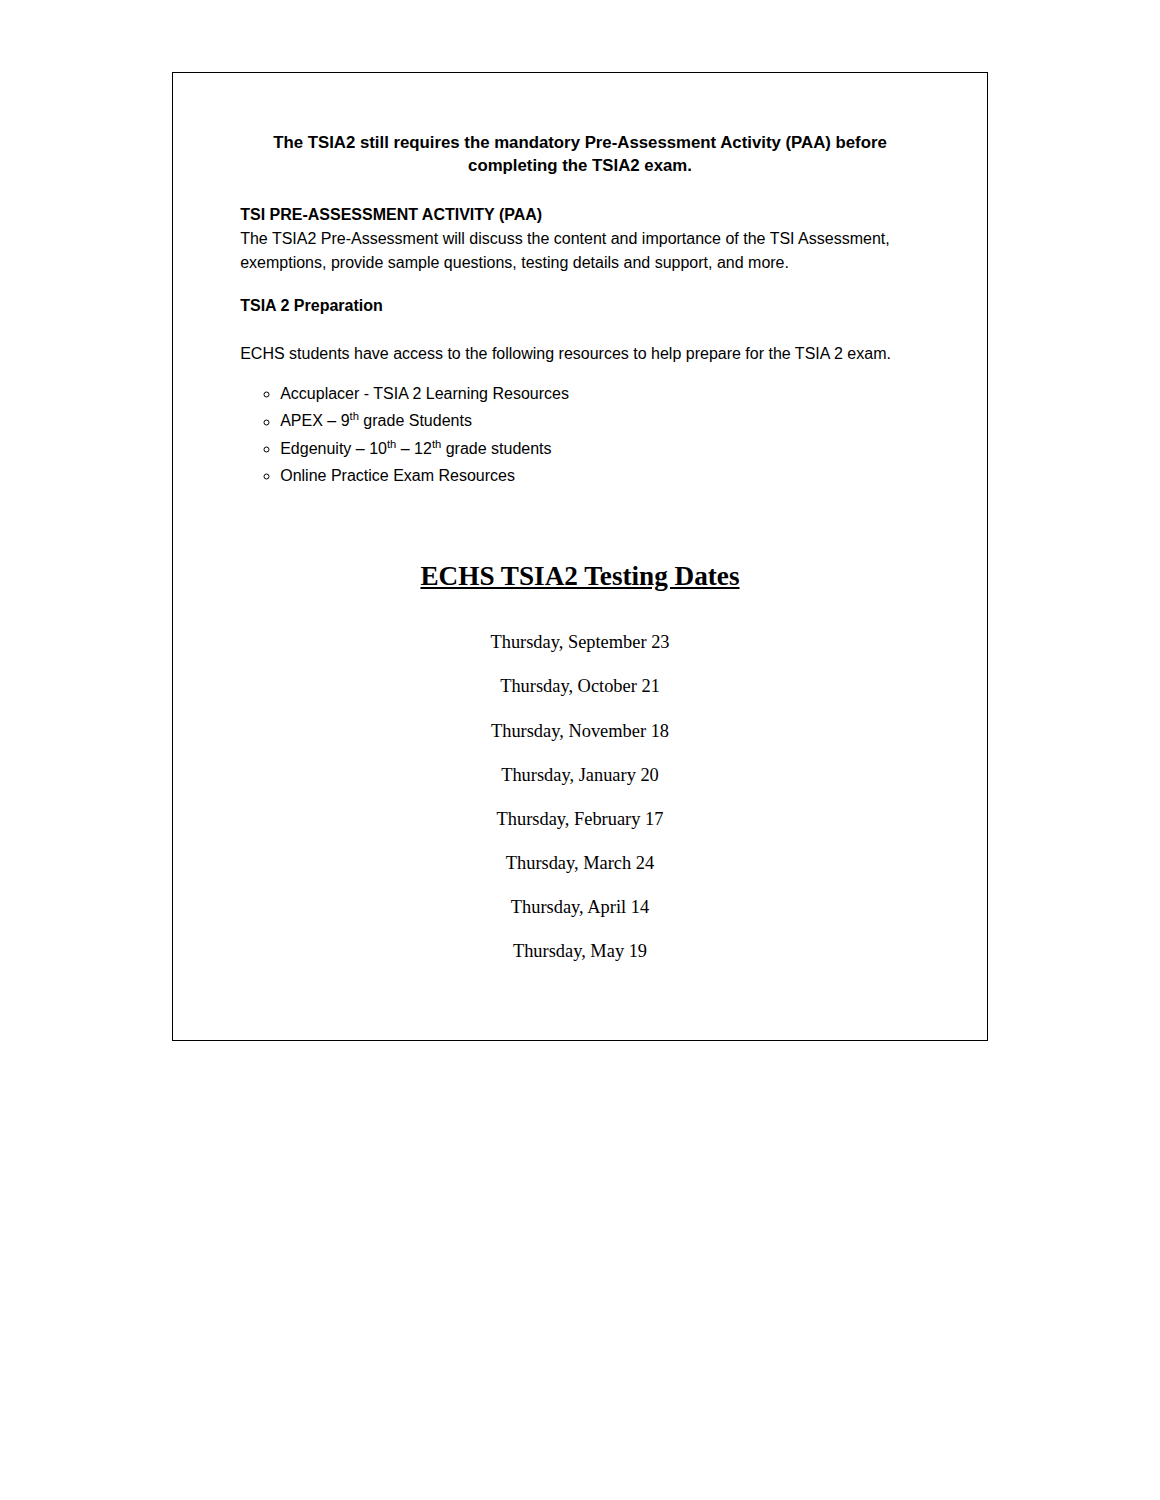The TSIA2 still requires the mandatory Pre-Assessment Activity (PAA) before completing the TSIA2 exam.
TSI PRE-ASSESSMENT ACTIVITY (PAA)
The TSIA2 Pre-Assessment will discuss the content and importance of the TSI Assessment, exemptions, provide sample questions, testing details and support, and more.
TSIA 2 Preparation
ECHS students have access to the following resources to help prepare for the TSIA 2 exam.
Accuplacer - TSIA 2 Learning Resources
APEX – 9th grade Students
Edgenuity – 10th – 12th grade students
Online Practice Exam Resources
ECHS TSIA2 Testing Dates
Thursday, September 23
Thursday, October 21
Thursday, November 18
Thursday, January 20
Thursday, February 17
Thursday, March 24
Thursday, April 14
Thursday, May 19